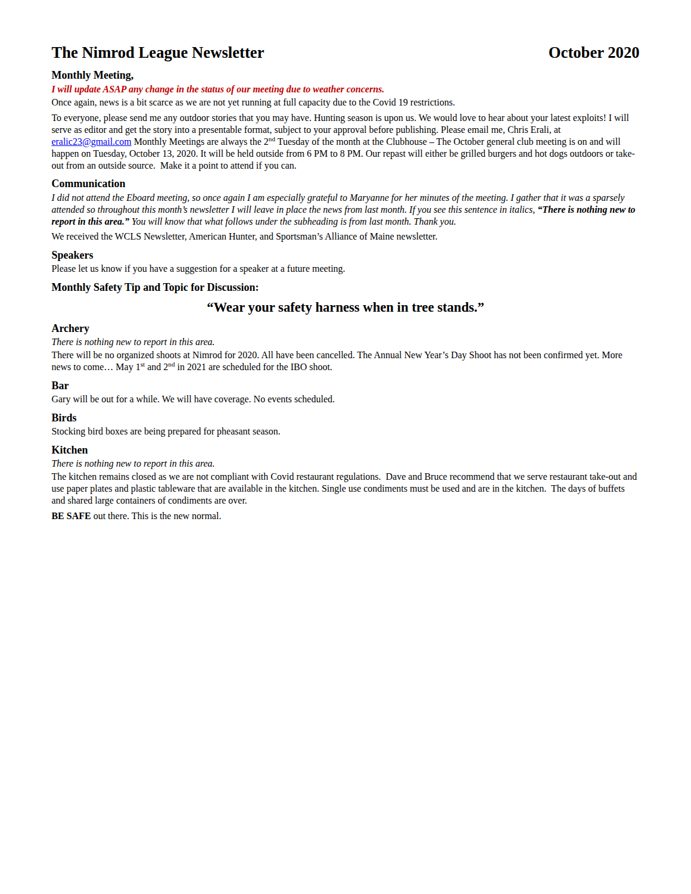The Nimrod League Newsletter October 2020
Monthly Meeting,
I will update ASAP any change in the status of our meeting due to weather concerns.
Once again, news is a bit scarce as we are not yet running at full capacity due to the Covid 19 restrictions.
To everyone, please send me any outdoor stories that you may have. Hunting season is upon us. We would love to hear about your latest exploits! I will serve as editor and get the story into a presentable format, subject to your approval before publishing. Please email me, Chris Erali, at eralic23@gmail.com Monthly Meetings are always the 2nd Tuesday of the month at the Clubhouse – The October general club meeting is on and will happen on Tuesday, October 13, 2020. It will be held outside from 6 PM to 8 PM. Our repast will either be grilled burgers and hot dogs outdoors or take-out from an outside source. Make it a point to attend if you can.
Communication
I did not attend the Eboard meeting, so once again I am especially grateful to Maryanne for her minutes of the meeting. I gather that it was a sparsely attended so throughout this month’s newsletter I will leave in place the news from last month. If you see this sentence in italics, “There is nothing new to report in this area.” You will know that what follows under the subheading is from last month. Thank you.
We received the WCLS Newsletter, American Hunter, and Sportsman’s Alliance of Maine newsletter.
Speakers
Please let us know if you have a suggestion for a speaker at a future meeting.
Monthly Safety Tip and Topic for Discussion:
“Wear your safety harness when in tree stands.”
Archery
There is nothing new to report in this area.
There will be no organized shoots at Nimrod for 2020. All have been cancelled. The Annual New Year’s Day Shoot has not been confirmed yet. More news to come… May 1st and 2nd in 2021 are scheduled for the IBO shoot.
Bar
Gary will be out for a while. We will have coverage. No events scheduled.
Birds
Stocking bird boxes are being prepared for pheasant season.
Kitchen
There is nothing new to report in this area.
The kitchen remains closed as we are not compliant with Covid restaurant regulations. Dave and Bruce recommend that we serve restaurant take-out and use paper plates and plastic tableware that are available in the kitchen. Single use condiments must be used and are in the kitchen. The days of buffets and shared large containers of condiments are over.
BE SAFE out there. This is the new normal.